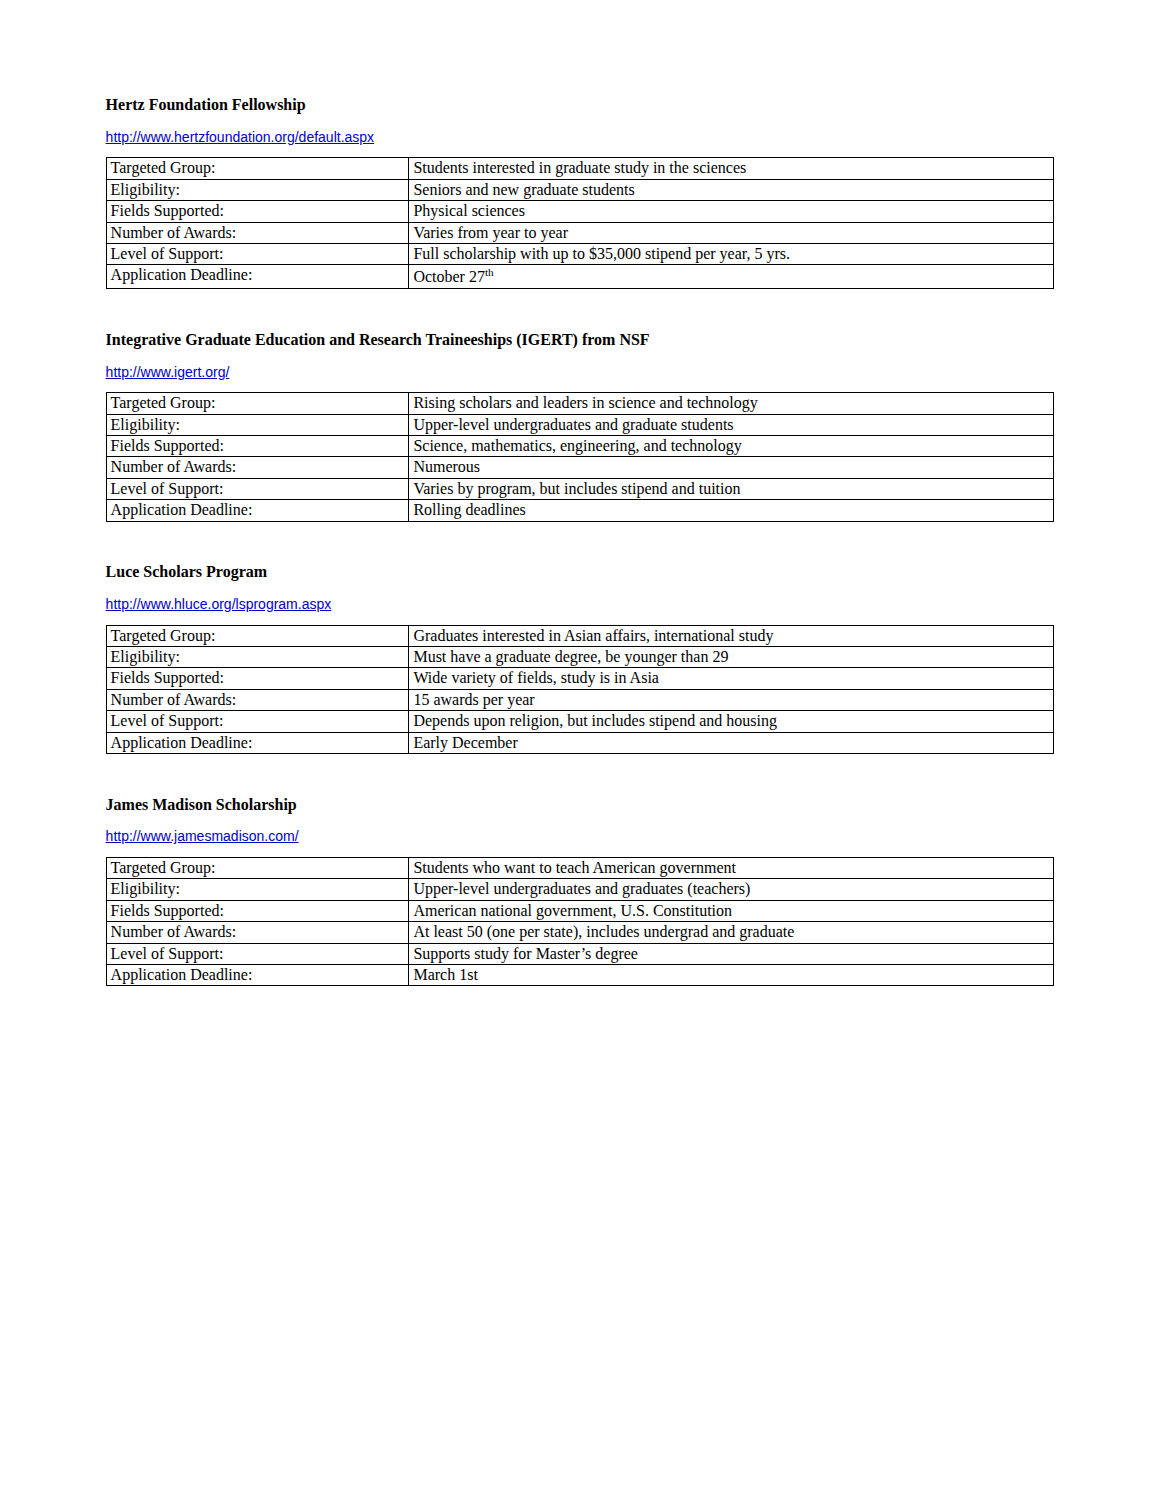Hertz Foundation Fellowship
http://www.hertzfoundation.org/default.aspx
| Targeted Group: | Students interested in graduate study in the sciences |
| Eligibility: | Seniors and new graduate students |
| Fields Supported: | Physical sciences |
| Number of Awards: | Varies from year to year |
| Level of Support: | Full scholarship with up to $35,000 stipend per year, 5 yrs. |
| Application Deadline: | October 27 th |
Integrative Graduate Education and Research Traineeships (IGERT) from NSF
http://www.igert.org/
| Targeted Group: | Rising scholars and leaders in science and technology |
| Eligibility: | Upper-level undergraduates and graduate students |
| Fields Supported: | Science, mathematics, engineering, and technology |
| Number of Awards: | Numerous |
| Level of Support: | Varies by program, but includes stipend and tuition |
| Application Deadline: | Rolling deadlines |
Luce Scholars Program
http://www.hluce.org/lsprogram.aspx
| Targeted Group: | Graduates interested in Asian affairs, international study |
| Eligibility: | Must have a graduate degree, be younger than 29 |
| Fields Supported: | Wide variety of fields, study is in Asia |
| Number of Awards: | 15 awards per year |
| Level of Support: | Depends upon religion, but includes stipend and housing |
| Application Deadline: | Early December |
James Madison Scholarship
http://www.jamesmadison.com/
| Targeted Group: | Students who want to teach American government |
| Eligibility: | Upper-level undergraduates and graduates (teachers) |
| Fields Supported: | American national government, U.S. Constitution |
| Number of Awards: | At least 50 (one per state), includes undergrad and graduate |
| Level of Support: | Supports study for Master’s degree |
| Application Deadline: | March 1st |